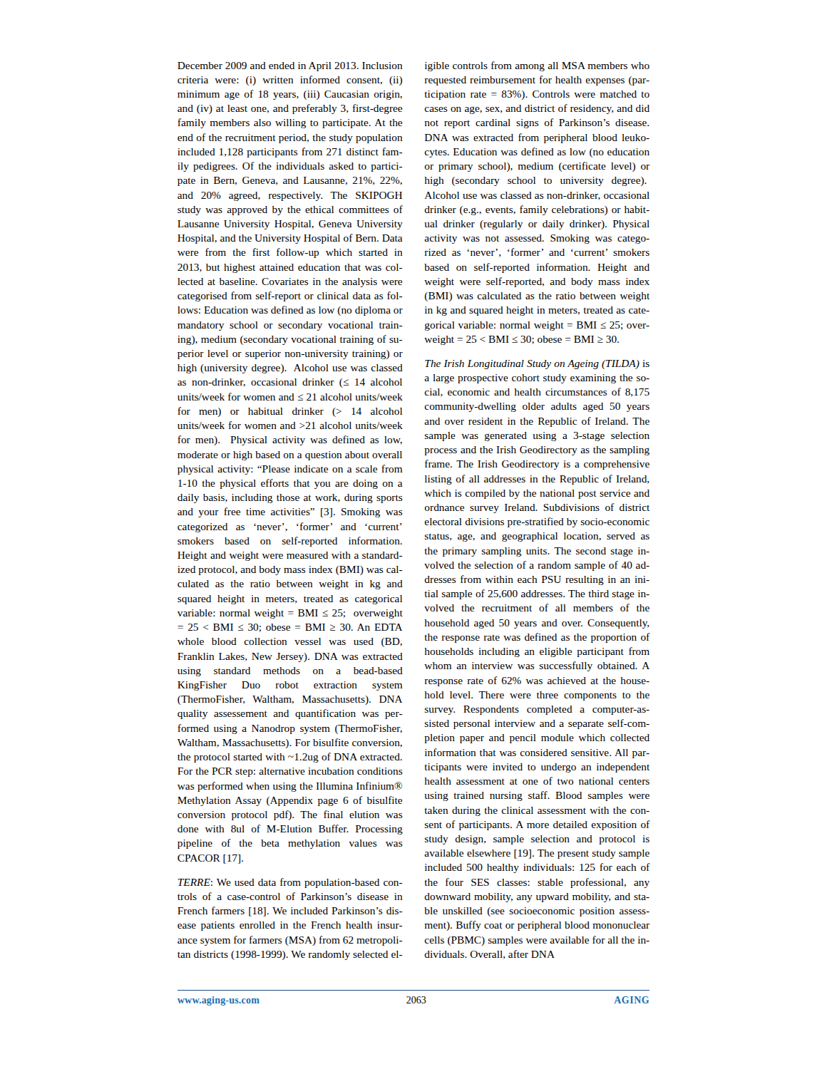December 2009 and ended in April 2013. Inclusion criteria were: (i) written informed consent, (ii) minimum age of 18 years, (iii) Caucasian origin, and (iv) at least one, and preferably 3, first-degree family members also willing to participate. At the end of the recruitment period, the study population included 1,128 participants from 271 distinct family pedigrees. Of the individuals asked to participate in Bern, Geneva, and Lausanne, 21%, 22%, and 20% agreed, respectively. The SKIPOGH study was approved by the ethical committees of Lausanne University Hospital, Geneva University Hospital, and the University Hospital of Bern. Data were from the first follow-up which started in 2013, but highest attained education that was collected at baseline. Covariates in the analysis were categorised from self-report or clinical data as follows: Education was defined as low (no diploma or mandatory school or secondary vocational training), medium (secondary vocational training of superior level or superior non-university training) or high (university degree). Alcohol use was classed as non-drinker, occasional drinker (≤ 14 alcohol units/week for women and ≤ 21 alcohol units/week for men) or habitual drinker (> 14 alcohol units/week for women and >21 alcohol units/week for men). Physical activity was defined as low, moderate or high based on a question about overall physical activity: “Please indicate on a scale from 1-10 the physical efforts that you are doing on a daily basis, including those at work, during sports and your free time activities” [3]. Smoking was categorized as ‘never’, ‘former’ and ‘current’ smokers based on self-reported information. Height and weight were measured with a standardized protocol, and body mass index (BMI) was calculated as the ratio between weight in kg and squared height in meters, treated as categorical variable: normal weight = BMI ≤ 25; overweight = 25 < BMI ≤ 30; obese = BMI ≥ 30. An EDTA whole blood collection vessel was used (BD, Franklin Lakes, New Jersey). DNA was extracted using standard methods on a bead-based KingFisher Duo robot extraction system (ThermoFisher, Waltham, Massachusetts). DNA quality assessement and quantification was performed using a Nanodrop system (ThermoFisher, Waltham, Massachusetts). For bisulfite conversion, the protocol started with ~1.2ug of DNA extracted. For the PCR step: alternative incubation conditions was performed when using the Illumina Infinium® Methylation Assay (Appendix page 6 of bisulfite conversion protocol pdf). The final elution was done with 8ul of M-Elution Buffer. Processing pipeline of the beta methylation values was CPACOR [17].
TERRE: We used data from population-based controls of a case-control of Parkinson’s disease in French farmers [18]. We included Parkinson’s disease patients enrolled in the French health insurance system for farmers (MSA) from 62 metropolitan districts (1998-1999). We randomly selected eligible controls from among all MSA members who requested reimbursement for health expenses (participation rate = 83%). Controls were matched to cases on age, sex, and district of residency, and did not report cardinal signs of Parkinson’s disease. DNA was extracted from peripheral blood leukocytes. Education was defined as low (no education or primary school), medium (certificate level) or high (secondary school to university degree). Alcohol use was classed as non-drinker, occasional drinker (e.g., events, family celebrations) or habitual drinker (regularly or daily drinker). Physical activity was not assessed. Smoking was categorized as ‘never’, ‘former’ and ‘current’ smokers based on self-reported information. Height and weight were self-reported, and body mass index (BMI) was calculated as the ratio between weight in kg and squared height in meters, treated as categorical variable: normal weight = BMI ≤ 25; overweight = 25 < BMI ≤ 30; obese = BMI ≥ 30.
The Irish Longitudinal Study on Ageing (TILDA) is a large prospective cohort study examining the social, economic and health circumstances of 8,175 community-dwelling older adults aged 50 years and over resident in the Republic of Ireland. The sample was generated using a 3-stage selection process and the Irish Geodirectory as the sampling frame. The Irish Geodirectory is a comprehensive listing of all addresses in the Republic of Ireland, which is compiled by the national post service and ordnance survey Ireland. Subdivisions of district electoral divisions pre-stratified by socio-economic status, age, and geographical location, served as the primary sampling units. The second stage involved the selection of a random sample of 40 addresses from within each PSU resulting in an initial sample of 25,600 addresses. The third stage involved the recruitment of all members of the household aged 50 years and over. Consequently, the response rate was defined as the proportion of households including an eligible participant from whom an interview was successfully obtained. A response rate of 62% was achieved at the household level. There were three components to the survey. Respondents completed a computer-assisted personal interview and a separate self-completion paper and pencil module which collected information that was considered sensitive. All participants were invited to undergo an independent health assessment at one of two national centers using trained nursing staff. Blood samples were taken during the clinical assessment with the consent of participants. A more detailed exposition of study design, sample selection and protocol is available elsewhere [19]. The present study sample included 500 healthy individuals: 125 for each of the four SES classes: stable professional, any downward mobility, any upward mobility, and stable unskilled (see socioeconomic position assessment). Buffy coat or peripheral blood mononuclear cells (PBMC) samples were available for all the individuals. Overall, after DNA
www.aging-us.com 2063 AGING